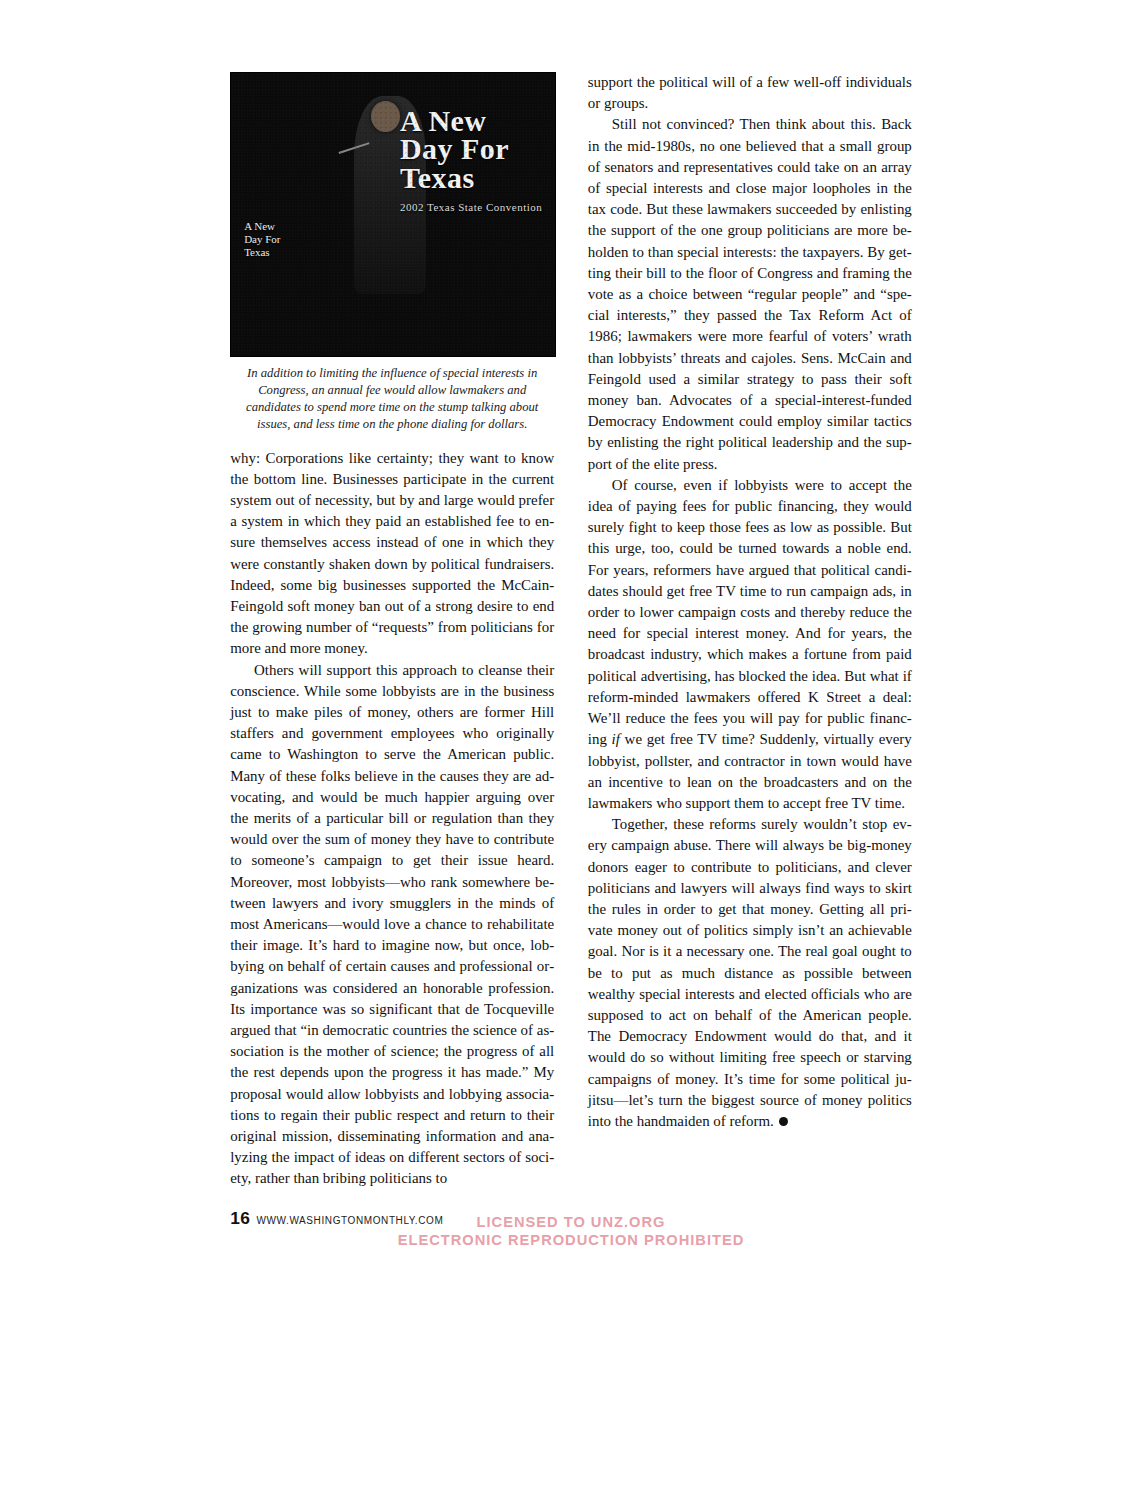A New
Day For
Texas2002 Texas State Convention
A New
Day For
Texas
In addition to limiting the influence of special interests in Congress, an annual fee would allow lawmakers and candidates to spend more time on the stump talking about issues, and less time on the phone dialing for dollars.
why: Corporations like certainty; they want to know the bottom line. Businesses participate in the current system out of necessity, but by and large would prefer a system in which they paid an established fee to ensure themselves access instead of one in which they were constantly shaken down by political fundraisers. Indeed, some big businesses supported the McCain-Feingold soft money ban out of a strong desire to end the growing number of “requests” from politicians for more and more money.
Others will support this approach to cleanse their conscience. While some lobbyists are in the business just to make piles of money, others are former Hill staffers and government employees who originally came to Washington to serve the American public. Many of these folks believe in the causes they are advocating, and would be much happier arguing over the merits of a particular bill or regulation than they would over the sum of money they have to contribute to someone’s campaign to get their issue heard. Moreover, most lobbyists—who rank somewhere between lawyers and ivory smugglers in the minds of most Americans—would love a chance to rehabilitate their image. It’s hard to imagine now, but once, lobbying on behalf of certain causes and professional organizations was considered an honorable profession. Its importance was so significant that de Tocqueville argued that “in democratic countries the science of association is the mother of science; the progress of all the rest depends upon the progress it has made.” My proposal would allow lobbyists and lobbying associations to regain their public respect and return to their original mission, disseminating information and analyzing the impact of ideas on different sectors of society, rather than bribing politicians to
support the political will of a few well-off individuals or groups.
Still not convinced? Then think about this. Back in the mid-1980s, no one believed that a small group of senators and representatives could take on an array of special interests and close major loopholes in the tax code. But these lawmakers succeeded by enlisting the support of the one group politicians are more beholden to than special interests: the taxpayers. By getting their bill to the floor of Congress and framing the vote as a choice between “regular people” and “special interests,” they passed the Tax Reform Act of 1986; lawmakers were more fearful of voters’ wrath than lobbyists’ threats and cajoles. Sens. McCain and Feingold used a similar strategy to pass their soft money ban. Advocates of a special-interest-funded Democracy Endowment could employ similar tactics by enlisting the right political leadership and the support of the elite press.
Of course, even if lobbyists were to accept the idea of paying fees for public financing, they would surely fight to keep those fees as low as possible. But this urge, too, could be turned towards a noble end. For years, reformers have argued that political candidates should get free TV time to run campaign ads, in order to lower campaign costs and thereby reduce the need for special interest money. And for years, the broadcast industry, which makes a fortune from paid political advertising, has blocked the idea. But what if reform-minded lawmakers offered K Street a deal: We’ll reduce the fees you will pay for public financing if we get free TV time? Suddenly, virtually every lobbyist, pollster, and contractor in town would have an incentive to lean on the broadcasters and on the lawmakers who support them to accept free TV time.
Together, these reforms surely wouldn’t stop every campaign abuse. There will always be big-money donors eager to contribute to politicians, and clever politicians and lawyers will always find ways to skirt the rules in order to get that money. Getting all private money out of politics simply isn’t an achievable goal. Nor is it a necessary one. The real goal ought to be to put as much distance as possible between wealthy special interests and elected officials who are supposed to act on behalf of the American people. The Democracy Endowment would do that, and it would do so without limiting free speech or starving campaigns of money. It’s time for some political jujitsu—let’s turn the biggest source of money politics into the handmaiden of reform.
16 www.washingtonmonthly.com
LICENSED TO UNZ.ORG ELECTRONIC REPRODUCTION PROHIBITED